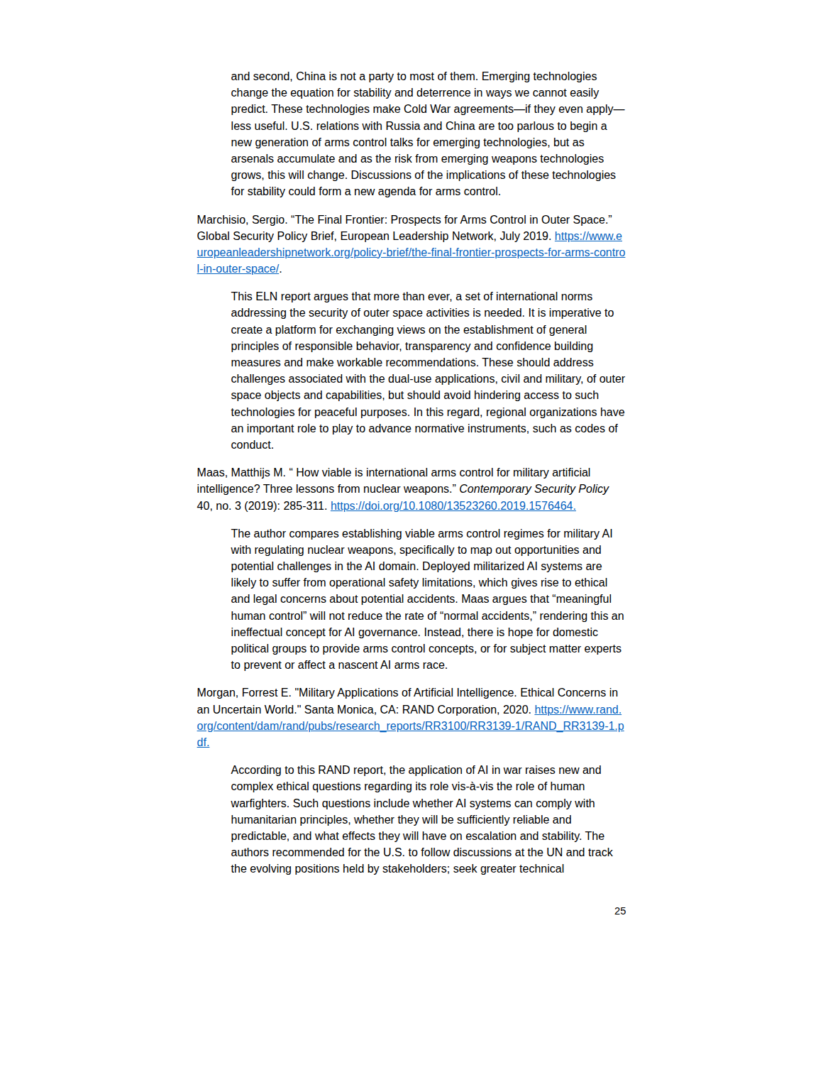and second, China is not a party to most of them. Emerging technologies change the equation for stability and deterrence in ways we cannot easily predict. These technologies make Cold War agreements—if they even apply—less useful. U.S. relations with Russia and China are too parlous to begin a new generation of arms control talks for emerging technologies, but as arsenals accumulate and as the risk from emerging weapons technologies grows, this will change. Discussions of the implications of these technologies for stability could form a new agenda for arms control.
Marchisio, Sergio. “The Final Frontier: Prospects for Arms Control in Outer Space.” Global Security Policy Brief, European Leadership Network, July 2019. https://www.europeanleadershipnetwork.org/policy-brief/the-final-frontier-prospects-for-arms-control-in-outer-space/.
This ELN report argues that more than ever, a set of international norms addressing the security of outer space activities is needed. It is imperative to create a platform for exchanging views on the establishment of general principles of responsible behavior, transparency and confidence building measures and make workable recommendations. These should address challenges associated with the dual-use applications, civil and military, of outer space objects and capabilities, but should avoid hindering access to such technologies for peaceful purposes. In this regard, regional organizations have an important role to play to advance normative instruments, such as codes of conduct.
Maas, Matthijs M. “ How viable is international arms control for military artificial intelligence? Three lessons from nuclear weapons.” Contemporary Security Policy 40, no. 3 (2019): 285-311. https://doi.org/10.1080/13523260.2019.1576464.
The author compares establishing viable arms control regimes for military AI with regulating nuclear weapons, specifically to map out opportunities and potential challenges in the AI domain. Deployed militarized AI systems are likely to suffer from operational safety limitations, which gives rise to ethical and legal concerns about potential accidents. Maas argues that “meaningful human control” will not reduce the rate of “normal accidents,” rendering this an ineffectual concept for AI governance. Instead, there is hope for domestic political groups to provide arms control concepts, or for subject matter experts to prevent or affect a nascent AI arms race.
Morgan, Forrest E. "Military Applications of Artificial Intelligence. Ethical Concerns in an Uncertain World." Santa Monica, CA: RAND Corporation, 2020. https://www.rand.org/content/dam/rand/pubs/research_reports/RR3100/RR3139-1/RAND_RR3139-1.pdf.
According to this RAND report, the application of AI in war raises new and complex ethical questions regarding its role vis-à-vis the role of human warfighters. Such questions include whether AI systems can comply with humanitarian principles, whether they will be sufficiently reliable and predictable, and what effects they will have on escalation and stability. The authors recommended for the U.S. to follow discussions at the UN and track the evolving positions held by stakeholders; seek greater technical
25